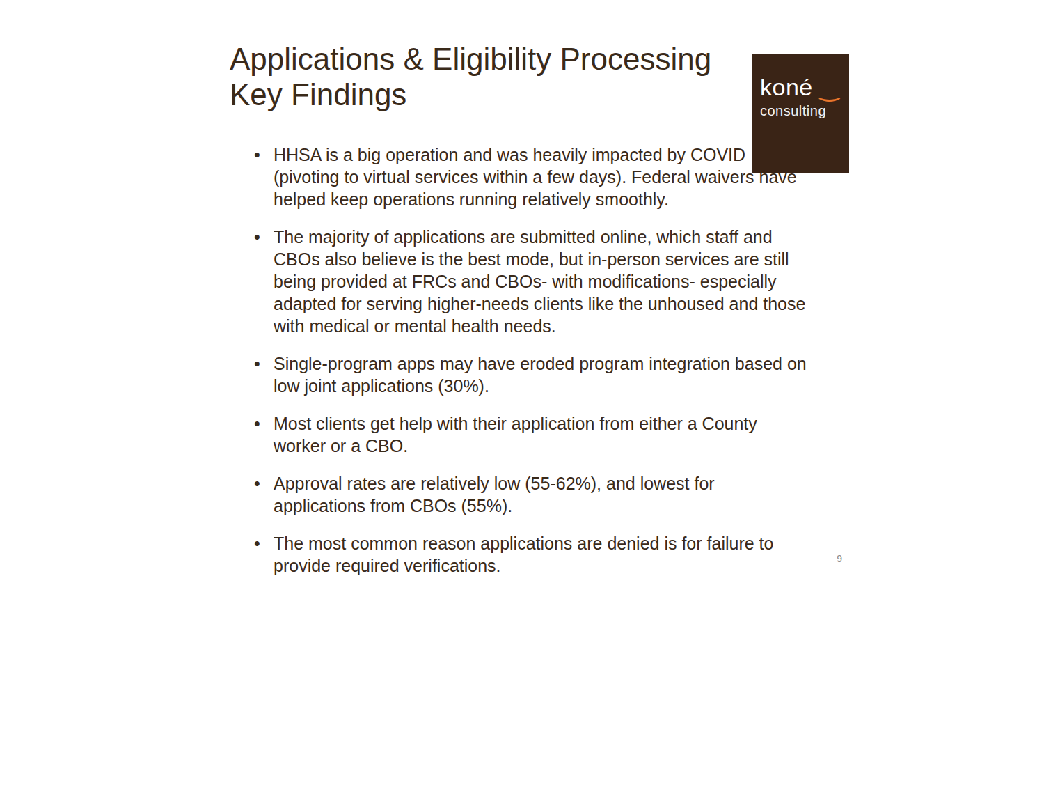koné ‿
consulting
Applications & Eligibility Processing
Key Findings
HHSA is a big operation and was heavily impacted by COVID (pivoting to virtual services within a few days). Federal waivers have helped keep operations running relatively smoothly.
The majority of applications are submitted online, which staff and CBOs also believe is the best mode, but in-person services are still being provided at FRCs and CBOs- with modifications- especially adapted for serving higher-needs clients like the unhoused and those with medical or mental health needs.
Single-program apps may have eroded program integration based on low joint applications (30%).
Most clients get help with their application from either a County worker or a CBO.
Approval rates are relatively low (55-62%), and lowest for applications from CBOs (55%).
The most common reason applications are denied is for failure to provide required verifications.
9